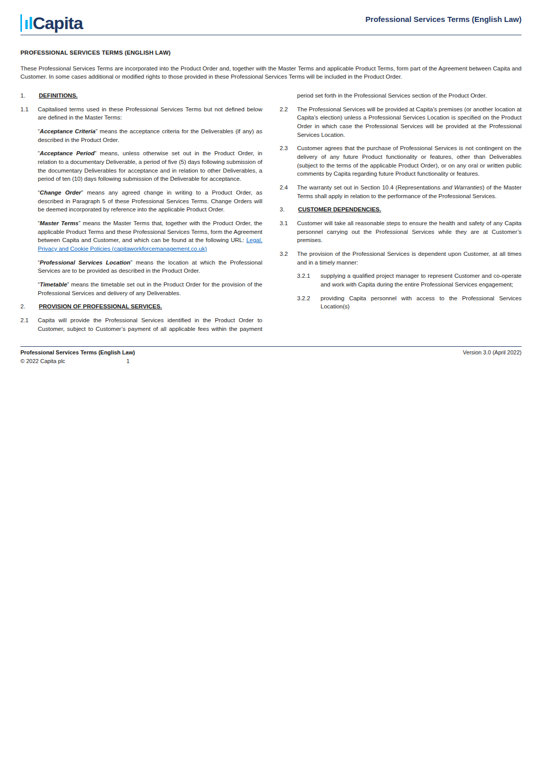ıl Capita
Professional Services Terms (English Law)
Professional Services Terms (English Law)
These Professional Services Terms are incorporated into the Product Order and, together with the Master Terms and applicable Product Terms, form part of the Agreement between Capita and Customer. In some cases additional or modified rights to those provided in these Professional Services Terms will be included in the Product Order.
1. Definitions.
1.1 Capitalised terms used in these Professional Services Terms but not defined below are defined in the Master Terms:
“Acceptance Criteria” means the acceptance criteria for the Deliverables (if any) as described in the Product Order.
“Acceptance Period” means, unless otherwise set out in the Product Order, in relation to a documentary Deliverable, a period of five (5) days following submission of the documentary Deliverables for acceptance and in relation to other Deliverables, a period of ten (10) days following submission of the Deliverable for acceptance.
“Change Order” means any agreed change in writing to a Product Order, as described in Paragraph 5 of these Professional Services Terms. Change Orders will be deemed incorporated by reference into the applicable Product Order.
“Master Terms” means the Master Terms that, together with the Product Order, the applicable Product Terms and these Professional Services Terms, form the Agreement between Capita and Customer, and which can be found at the following URL: Legal, Privacy and Cookie Policies (capitaworkforcemanagement.co.uk)
“Professional Services Location” means the location at which the Professional Services are to be provided as described in the Product Order.
“Timetable” means the timetable set out in the Product Order for the provision of the Professional Services and delivery of any Deliverables.
2. Provision of Professional Services.
2.1 Capita will provide the Professional Services identified in the Product Order to Customer, subject to Customer’s payment of all applicable fees within the payment period set forth in the Professional Services section of the Product Order.
2.2 The Professional Services will be provided at Capita’s premises (or another location at Capita’s election) unless a Professional Services Location is specified on the Product Order in which case the Professional Services will be provided at the Professional Services Location.
2.3 Customer agrees that the purchase of Professional Services is not contingent on the delivery of any future Product functionality or features, other than Deliverables (subject to the terms of the applicable Product Order), or on any oral or written public comments by Capita regarding future Product functionality or features.
2.4 The warranty set out in Section 10.4 (Representations and Warranties) of the Master Terms shall apply in relation to the performance of the Professional Services.
3. Customer Dependencies.
3.1 Customer will take all reasonable steps to ensure the health and safety of any Capita personnel carrying out the Professional Services while they are at Customer’s premises.
3.2 The provision of the Professional Services is dependent upon Customer, at all times and in a timely manner:
3.2.1 supplying a qualified project manager to represent Customer and co-operate and work with Capita during the entire Professional Services engagement;
3.2.2 providing Capita personnel with access to the Professional Services Location(s)
Professional Services Terms (English Law) Version 3.0 (April 2022)
© 2022 Capita plc 1